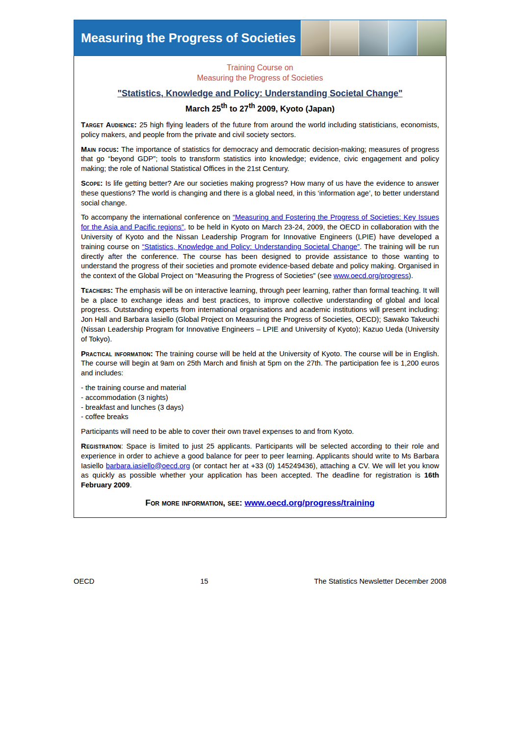Measuring the Progress of Societies
Training Course on
Measuring the Progress of Societies
"Statistics, Knowledge and Policy: Understanding Societal Change"
March 25th to 27th 2009, Kyoto (Japan)
Target Audience: 25 high flying leaders of the future from around the world including statisticians, economists, policy makers, and people from the private and civil society sectors.
Main focus: The importance of statistics for democracy and democratic decision-making; measures of progress that go “beyond GDP”; tools to transform statistics into knowledge; evidence, civic engagement and policy making; the role of National Statistical Offices in the 21st Century.
Scope: Is life getting better? Are our societies making progress? How many of us have the evidence to answer these questions? The world is changing and there is a global need, in this ‘information age’, to better understand social change.
To accompany the international conference on “Measuring and Fostering the Progress of Societies: Key Issues for the Asia and Pacific regions”, to be held in Kyoto on March 23-24, 2009, the OECD in collaboration with the University of Kyoto and the Nissan Leadership Program for Innovative Engineers (LPIE) have developed a training course on “Statistics, Knowledge and Policy: Understanding Societal Change”. The training will be run directly after the conference. The course has been designed to provide assistance to those wanting to understand the progress of their societies and promote evidence-based debate and policy making. Organised in the context of the Global Project on “Measuring the Progress of Societies” (see www.oecd.org/progress).
Teachers: The emphasis will be on interactive learning, through peer learning, rather than formal teaching. It will be a place to exchange ideas and best practices, to improve collective understanding of global and local progress. Outstanding experts from international organisations and academic institutions will present including: Jon Hall and Barbara Iasiello (Global Project on Measuring the Progress of Societies, OECD); Sawako Takeuchi (Nissan Leadership Program for Innovative Engineers – LPIE and University of Kyoto); Kazuo Ueda (University of Tokyo).
Practical information: The training course will be held at the University of Kyoto. The course will be in English. The course will begin at 9am on 25th March and finish at 5pm on the 27th. The participation fee is 1,200 euros and includes:
- the training course and material
- accommodation (3 nights)
- breakfast and lunches (3 days)
- coffee breaks
Participants will need to be able to cover their own travel expenses to and from Kyoto.
Registration: Space is limited to just 25 applicants. Participants will be selected according to their role and experience in order to achieve a good balance for peer to peer learning. Applicants should write to Ms Barbara Iasiello barbara.iasiello@oecd.org (or contact her at +33 (0) 145249436), attaching a CV. We will let you know as quickly as possible whether your application has been accepted. The deadline for registration is 16th February 2009.
For more information, see: www.oecd.org/progress/training
OECD
15
The Statistics Newsletter December 2008